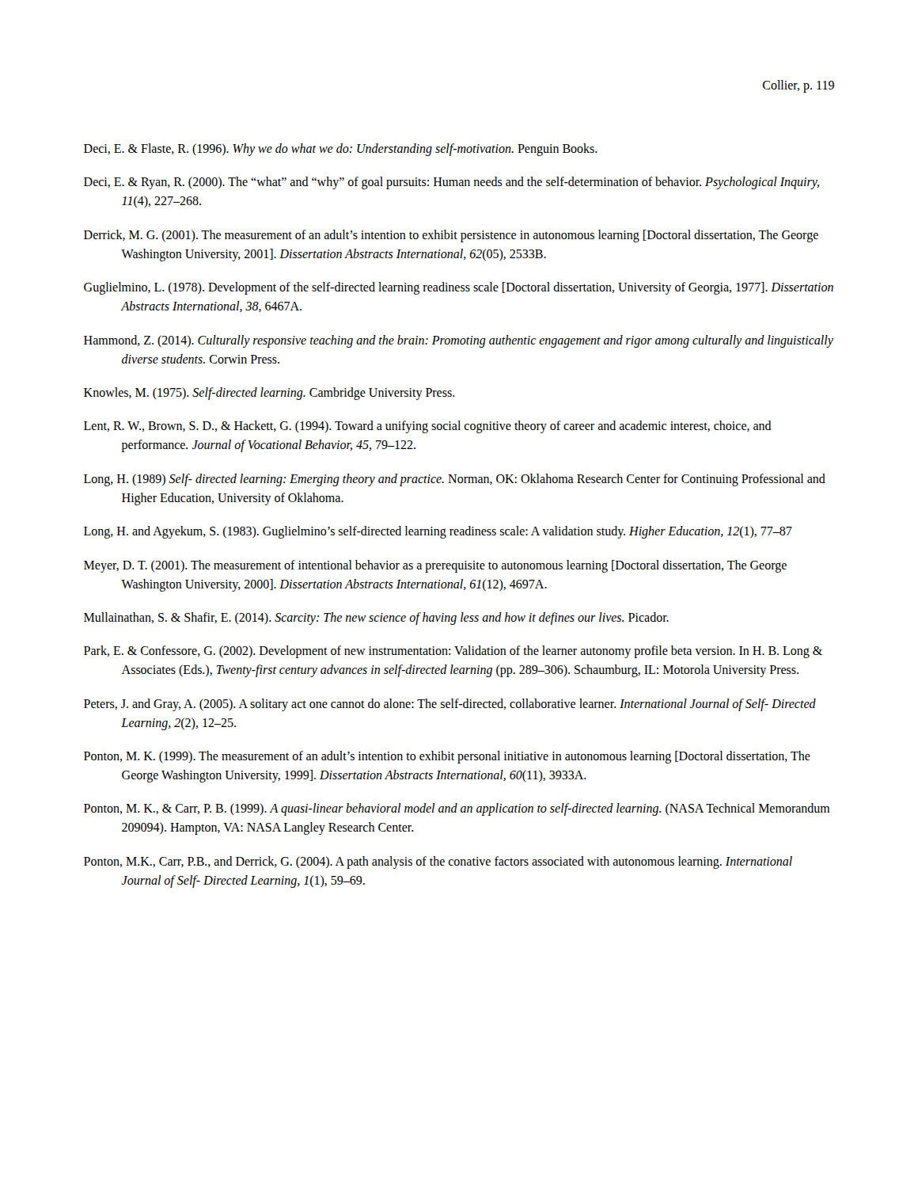Collier, p. 119
Deci, E. & Flaste, R. (1996). Why we do what we do: Understanding self-motivation. Penguin Books.
Deci, E. & Ryan, R. (2000). The “what” and “why” of goal pursuits: Human needs and the self-determination of behavior. Psychological Inquiry, 11(4), 227–268.
Derrick, M. G. (2001). The measurement of an adult’s intention to exhibit persistence in autonomous learning [Doctoral dissertation, The George Washington University, 2001]. Dissertation Abstracts International, 62(05), 2533B.
Guglielmino, L. (1978). Development of the self-directed learning readiness scale [Doctoral dissertation, University of Georgia, 1977]. Dissertation Abstracts International, 38, 6467A.
Hammond, Z. (2014). Culturally responsive teaching and the brain: Promoting authentic engagement and rigor among culturally and linguistically diverse students. Corwin Press.
Knowles, M. (1975). Self-directed learning. Cambridge University Press.
Lent, R. W., Brown, S. D., & Hackett, G. (1994). Toward a unifying social cognitive theory of career and academic interest, choice, and performance. Journal of Vocational Behavior, 45, 79–122.
Long, H. (1989) Self- directed learning: Emerging theory and practice. Norman, OK: Oklahoma Research Center for Continuing Professional and Higher Education, University of Oklahoma.
Long, H. and Agyekum, S. (1983). Guglielmino’s self-directed learning readiness scale: A validation study. Higher Education, 12(1), 77–87
Meyer, D. T. (2001). The measurement of intentional behavior as a prerequisite to autonomous learning [Doctoral dissertation, The George Washington University, 2000]. Dissertation Abstracts International, 61(12), 4697A.
Mullainathan, S. & Shafir, E. (2014). Scarcity: The new science of having less and how it defines our lives. Picador.
Park, E. & Confessore, G. (2002). Development of new instrumentation: Validation of the learner autonomy profile beta version. In H. B. Long & Associates (Eds.), Twenty-first century advances in self-directed learning (pp. 289–306). Schaumburg, IL: Motorola University Press.
Peters, J. and Gray, A. (2005). A solitary act one cannot do alone: The self-directed, collaborative learner. International Journal of Self- Directed Learning, 2(2), 12–25.
Ponton, M. K. (1999). The measurement of an adult’s intention to exhibit personal initiative in autonomous learning [Doctoral dissertation, The George Washington University, 1999]. Dissertation Abstracts International, 60(11), 3933A.
Ponton, M. K., & Carr, P. B. (1999). A quasi-linear behavioral model and an application to self-directed learning. (NASA Technical Memorandum 209094). Hampton, VA: NASA Langley Research Center.
Ponton, M.K., Carr, P.B., and Derrick, G. (2004). A path analysis of the conative factors associated with autonomous learning. International Journal of Self- Directed Learning, 1(1), 59–69.